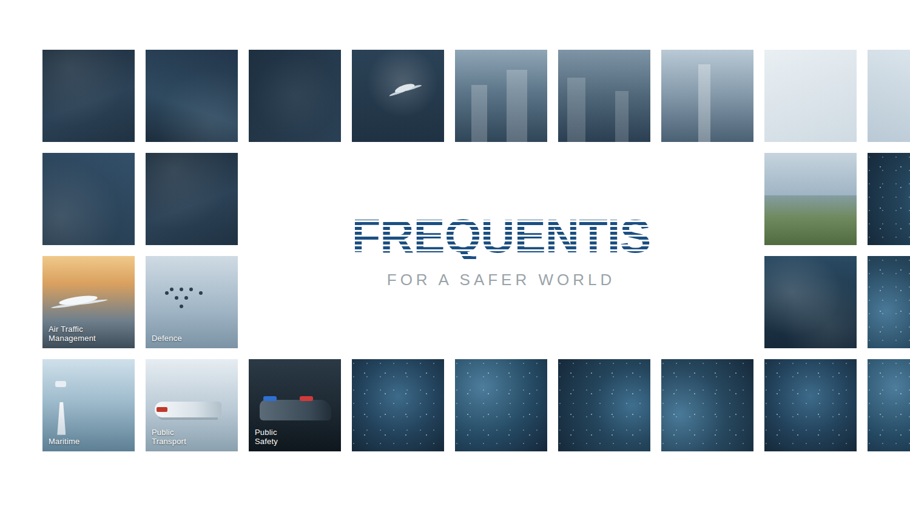Air Traffic
Management
Defence
Maritime
Public
Transport
Public
Safety
Frequentis
For a safer world